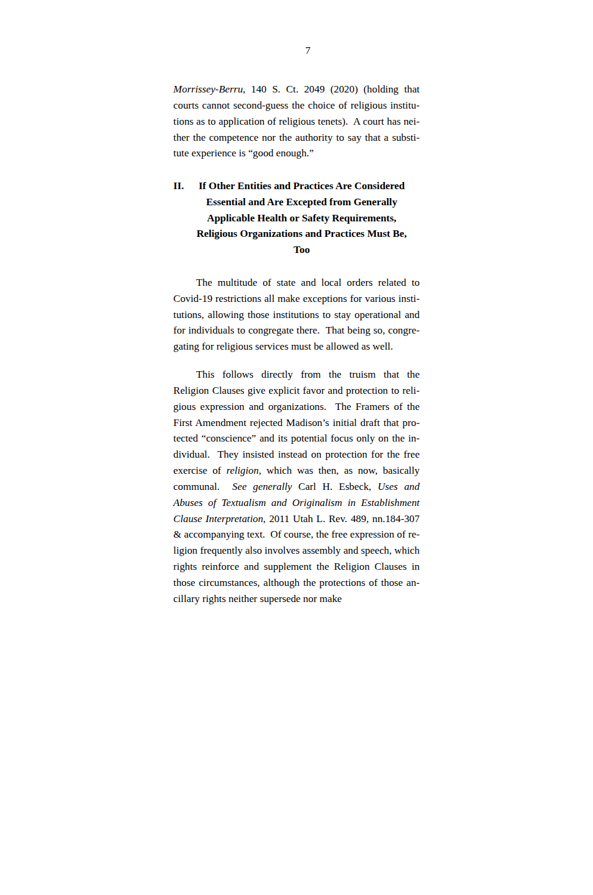7
Morrissey-Berru, 140 S. Ct. 2049 (2020) (holding that courts cannot second-guess the choice of religious institutions as to application of religious tenets). A court has neither the competence nor the authority to say that a substitute experience is “good enough.”
II. If Other Entities and Practices Are Considered Essential and Are Excepted from Generally Applicable Health or Safety Requirements, Religious Organizations and Practices Must Be, Too
The multitude of state and local orders related to Covid-19 restrictions all make exceptions for various institutions, allowing those institutions to stay operational and for individuals to congregate there. That being so, congregating for religious services must be allowed as well.
This follows directly from the truism that the Religion Clauses give explicit favor and protection to religious expression and organizations. The Framers of the First Amendment rejected Madison’s initial draft that protected “conscience” and its potential focus only on the individual. They insisted instead on protection for the free exercise of religion, which was then, as now, basically communal. See generally Carl H. Esbeck, Uses and Abuses of Textualism and Originalism in Establishment Clause Interpretation, 2011 Utah L. Rev. 489, nn.184-307 & accompanying text. Of course, the free expression of religion frequently also involves assembly and speech, which rights reinforce and supplement the Religion Clauses in those circumstances, although the protections of those ancillary rights neither supersede nor make